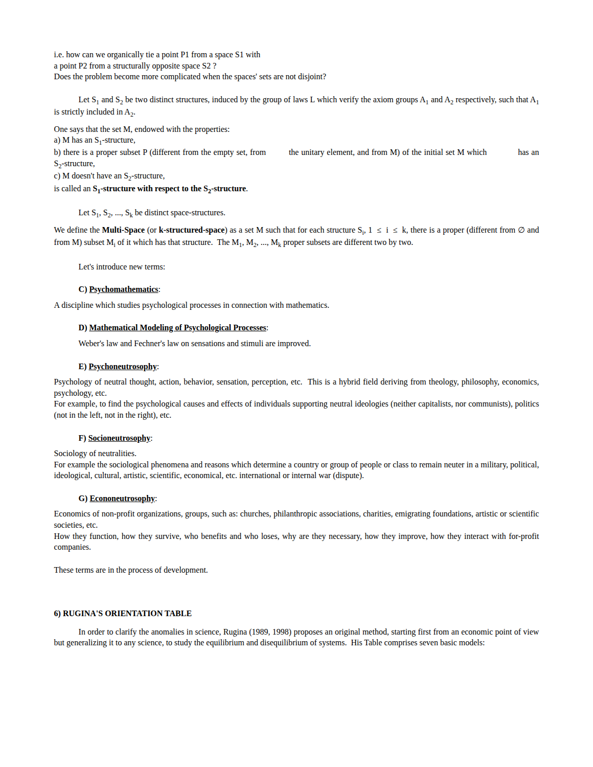i.e. how can we organically tie a point P1 from a space S1 with
a point P2 from a structurally opposite space S2 ?
Does the problem become more complicated when the spaces' sets are not disjoint?
Let S1 and S2 be two distinct structures, induced by the group of laws L which verify the axiom groups A1 and A2 respectively, such that A1 is strictly included in A2.
One says that the set M, endowed with the properties:
a) M has an S1-structure,
b) there is a proper subset P (different from the empty set, from the unitary element, and from M) of the initial set M which has an S2-structure,
c) M doesn't have an S2-structure,
is called an S1-structure with respect to the S2-structure.
Let S1, S2, ..., Sk be distinct space-structures.
We define the Multi-Space (or k-structured-space) as a set M such that for each structure Si, 1 ≤ i ≤ k, there is a proper (different from ∅ and from M) subset Mi of it which has that structure. The M1, M2, ..., Mk proper subsets are different two by two.
Let's introduce new terms:
C) Psychomathematics:
A discipline which studies psychological processes in connection with mathematics.
D) Mathematical Modeling of Psychological Processes:
Weber's law and Fechner's law on sensations and stimuli are improved.
E) Psychoneutrosophy:
Psychology of neutral thought, action, behavior, sensation, perception, etc. This is a hybrid field deriving from theology, philosophy, economics, psychology, etc.
For example, to find the psychological causes and effects of individuals supporting neutral ideologies (neither capitalists, nor communists), politics (not in the left, not in the right), etc.
F) Socioneutrosophy:
Sociology of neutralities.
For example the sociological phenomena and reasons which determine a country or group of people or class to remain neuter in a military, political, ideological, cultural, artistic, scientific, economical, etc. international or internal war (dispute).
G) Econoneutrosophy:
Economics of non-profit organizations, groups, such as: churches, philanthropic associations, charities, emigrating foundations, artistic or scientific societies, etc.
How they function, how they survive, who benefits and who loses, why are they necessary, how they improve, how they interact with for-profit companies.
These terms are in the process of development.
6) RUGINA'S ORIENTATION TABLE
In order to clarify the anomalies in science, Rugina (1989, 1998) proposes an original method, starting first from an economic point of view but generalizing it to any science, to study the equilibrium and disequilibrium of systems. His Table comprises seven basic models: